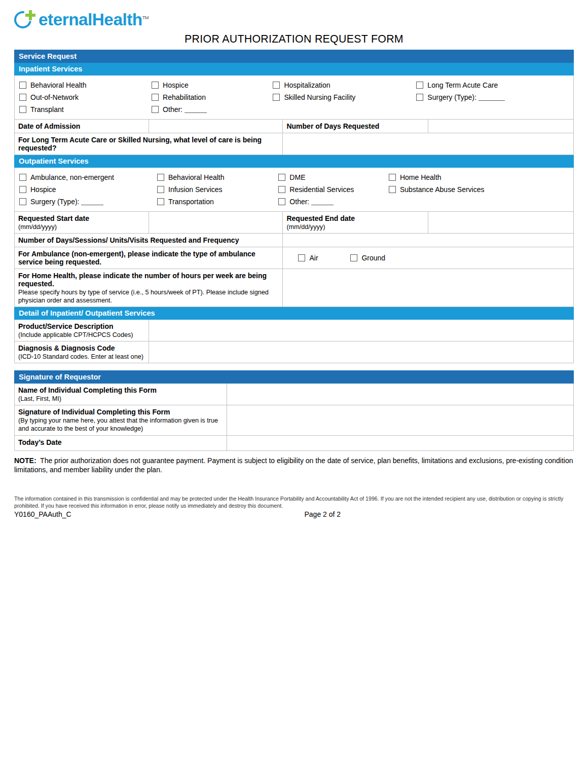eternal HealthTM
PRIOR AUTHORIZATION REQUEST FORM
| Service Request |
| Inpatient Services |
| / Behavioral Health / Hospice / Hospitalization / Long Term Acute Care / / Out-of-Network / Rehabilitation / Skilled Nursing Facility / Surgery (Type): / / Transplant / Other: / / / |
| Date of Admission | | Number of Days Requested | |
| For Long Term Acute Care or Skilled Nursing, what level of care is being requested? | |
| Outpatient Services |
| / Ambulance, non-emergent / Behavioral Health / DME / Home Health / / Hospice / Infusion Services / Residential Services / Substance Abuse Services / / Surgery (Type): / Transportation / Other: / / |
| Requested Start date (mm/dd/yyyy) | | Requested End date (mm/dd/yyyy) | |
| Number of Days/Sessions/ Units/Visits Requested and Frequency | |
| For Ambulance (non-emergent), please indicate the type of ambulance service being requested. | Air Ground |
| For Home Health, please indicate the number of hours per week are being requested. Please specify hours by type of service (i.e., 5 hours/week of PT). Please include signed physician order and assessment. | |
| Detail of Inpatient/ Outpatient Services |
| Product/Service Description (Include applicable CPT/HCPCS Codes) | |
| Diagnosis & Diagnosis Code (ICD-10 Standard codes. Enter at least one) | |
| Signature of Requestor |
| Name of Individual Completing this Form (Last, First, MI) | |
| Signature of Individual Completing this Form (By typing your name here, you attest that the information given is true and accurate to the best of your knowledge) | |
| Today’s Date | |
NOTE: The prior authorization does not guarantee payment. Payment is subject to eligibility on the date of service, plan benefits, limitations and exclusions, pre-existing condition limitations, and member liability under the plan.
The information contained in this transmission is confidential and may be protected under the Health Insurance Portability and Accountability Act of 1996. If you are not the intended recipient any use, distribution or copying is strictly prohibited. If you have received this information in error, please notify us immediately and destroy this document.
Y0160_PAAuth_C Page 2 of 2